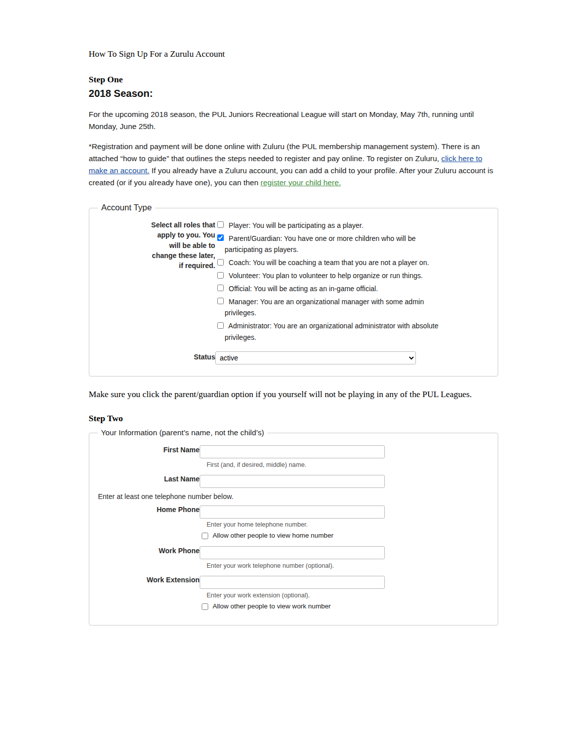How To Sign Up For a Zurulu Account
Step One
2018 Season:
For the upcoming 2018 season, the PUL Juniors Recreational League will start on Monday, May 7th, running until Monday, June 25th.
*Registration and payment will be done online with Zuluru (the PUL membership management system). There is an attached “how to guide” that outlines the steps needed to register and pay online. To register on Zuluru, click here to make an account. If you already have a Zuluru account, you can add a child to your profile. After your Zuluru account is created (or if you already have one), you can then register your child here.
Account Type
| Select all roles that apply to you. You will be able to change these later, if required. | Player: You will be participating as a player. Parent/Guardian: You have one or more children who will be participating as players. Coach: You will be coaching a team that you are not a player on. Volunteer: You plan to volunteer to help organize or run things. Official: You will be acting as an in-game official. Manager: You are an organizational manager with some admin privileges. Administrator: You are an organizational administrator with absolute privileges. |
| Status | active inactive |
Make sure you click the parent/guardian option if you yourself will not be playing in any of the PUL Leagues.
Step Two
Your Information (parent’s name, not the child’s)
| First Name | First (and, if desired, middle) name. |
| Last Name | |
| Enter at least one telephone number below. |
| Home Phone | Enter your home telephone number. Allow other people to view home number |
| Work Phone | Enter your work telephone number (optional). |
| Work Extension | Enter your work extension (optional). Allow other people to view work number |